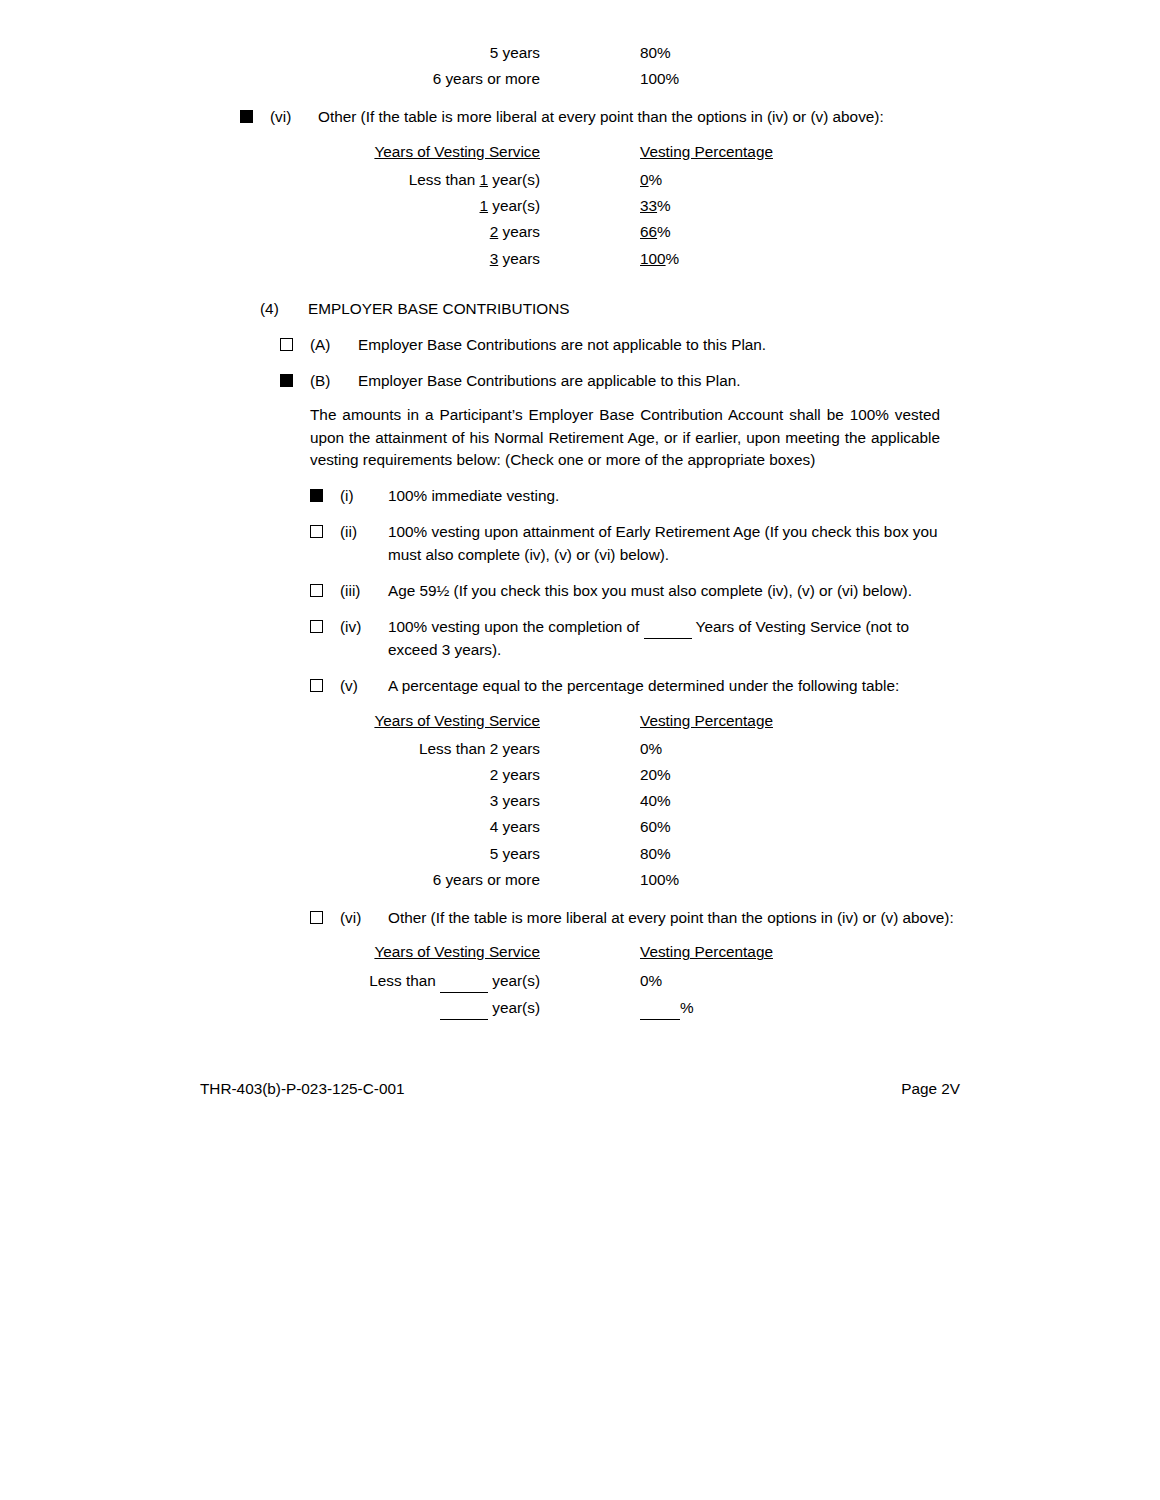| 5 years | 80% |
| 6 years or more | 100% |
(vi)
Other (If the table is more liberal at every point than the options in (iv) or (v) above):
| Years of Vesting Service | Vesting Percentage |
| --- | --- |
| Less than 1 year(s) | 0 % |
| 1 year(s) | 33 % |
| 2 years | 66 % |
| 3 years | 100 % |
(4)
EMPLOYER BASE CONTRIBUTIONS
(A)
Employer Base Contributions are not applicable to this Plan.
(B)
Employer Base Contributions are applicable to this Plan.
The amounts in a Participant’s Employer Base Contribution Account shall be 100% vested upon the attainment of his Normal Retirement Age, or if earlier, upon meeting the applicable vesting requirements below: (Check one or more of the appropriate boxes)
(i)
100% immediate vesting.
(ii)
100% vesting upon attainment of Early Retirement Age (If you check this box you must also complete (iv), (v) or (vi) below).
(iii)
Age 59½ (If you check this box you must also complete (iv), (v) or (vi) below).
(iv)
100% vesting upon the completion of Years of Vesting Service (not to exceed 3 years).
(v)
A percentage equal to the percentage determined under the following table:
| Years of Vesting Service | Vesting Percentage |
| --- | --- |
| Less than 2 years | 0% |
| 2 years | 20% |
| 3 years | 40% |
| 4 years | 60% |
| 5 years | 80% |
| 6 years or more | 100% |
(vi)
Other (If the table is more liberal at every point than the options in (iv) or (v) above):
| Years of Vesting Service | Vesting Percentage |
| --- | --- |
| Less than year(s) | 0% |
| year(s) | % |
THR-403(b)-P-023-125-C-001
Page 2V